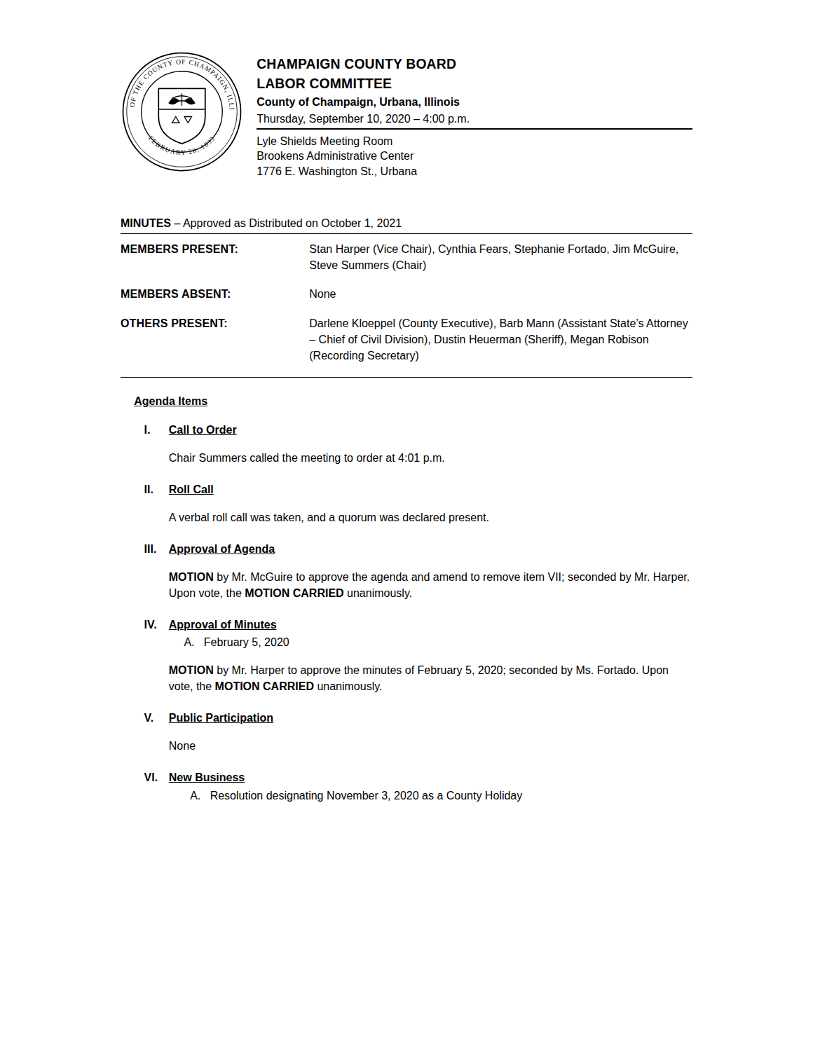SEAL OF THE COUNTY OF CHAMPAIGN, ILLINOIS FEBRUARY 20, 1833
CHAMPAIGN COUNTY BOARD
LABOR COMMITTEE
County of Champaign, Urbana, Illinois
Thursday, September 10, 2020 – 4:00 p.m.
Lyle Shields Meeting Room
Brookens Administrative Center
1776 E. Washington St., Urbana
MINUTES – Approved as Distributed on October 1, 2021
| MEMBERS PRESENT: | Stan Harper (Vice Chair), Cynthia Fears, Stephanie Fortado, Jim McGuire, Steve Summers (Chair) |
| MEMBERS ABSENT: | None |
| OTHERS PRESENT: | Darlene Kloeppel (County Executive), Barb Mann (Assistant State’s Attorney – Chief of Civil Division), Dustin Heuerman (Sheriff), Megan Robison (Recording Secretary) |
Agenda Items
I.
Call to Order
Chair Summers called the meeting to order at 4:01 p.m.
II.
Roll Call
A verbal roll call was taken, and a quorum was declared present.
III.
Approval of Agenda
MOTION by Mr. McGuire to approve the agenda and amend to remove item VII; seconded by Mr. Harper. Upon vote, the MOTION CARRIED unanimously.
IV.
Approval of Minutes
A. February 5, 2020
MOTION by Mr. Harper to approve the minutes of February 5, 2020; seconded by Ms. Fortado. Upon vote, the MOTION CARRIED unanimously.
V.
Public Participation
None
VI.
New Business
A. Resolution designating November 3, 2020 as a County Holiday